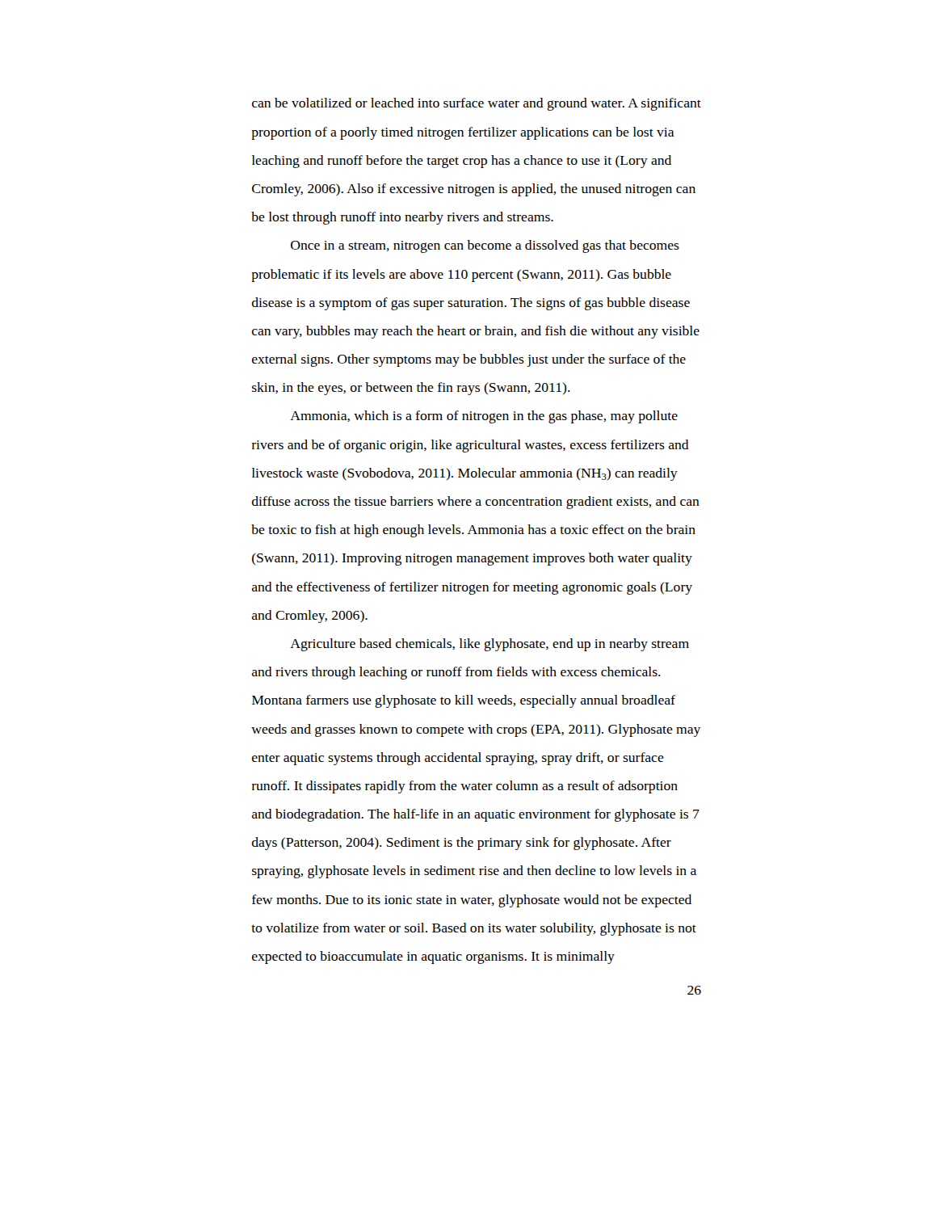can be volatilized or leached into surface water and ground water. A significant proportion of a poorly timed nitrogen fertilizer applications can be lost via leaching and runoff before the target crop has a chance to use it (Lory and Cromley, 2006). Also if excessive nitrogen is applied, the unused nitrogen can be lost through runoff into nearby rivers and streams.
Once in a stream, nitrogen can become a dissolved gas that becomes problematic if its levels are above 110 percent (Swann, 2011). Gas bubble disease is a symptom of gas super saturation. The signs of gas bubble disease can vary, bubbles may reach the heart or brain, and fish die without any visible external signs. Other symptoms may be bubbles just under the surface of the skin, in the eyes, or between the fin rays (Swann, 2011).
Ammonia, which is a form of nitrogen in the gas phase, may pollute rivers and be of organic origin, like agricultural wastes, excess fertilizers and livestock waste (Svobodova, 2011). Molecular ammonia (NH3) can readily diffuse across the tissue barriers where a concentration gradient exists, and can be toxic to fish at high enough levels. Ammonia has a toxic effect on the brain (Swann, 2011). Improving nitrogen management improves both water quality and the effectiveness of fertilizer nitrogen for meeting agronomic goals (Lory and Cromley, 2006).
Agriculture based chemicals, like glyphosate, end up in nearby stream and rivers through leaching or runoff from fields with excess chemicals. Montana farmers use glyphosate to kill weeds, especially annual broadleaf weeds and grasses known to compete with crops (EPA, 2011). Glyphosate may enter aquatic systems through accidental spraying, spray drift, or surface runoff. It dissipates rapidly from the water column as a result of adsorption and biodegradation. The half-life in an aquatic environment for glyphosate is 7 days (Patterson, 2004). Sediment is the primary sink for glyphosate. After spraying, glyphosate levels in sediment rise and then decline to low levels in a few months. Due to its ionic state in water, glyphosate would not be expected to volatilize from water or soil. Based on its water solubility, glyphosate is not expected to bioaccumulate in aquatic organisms. It is minimally
26